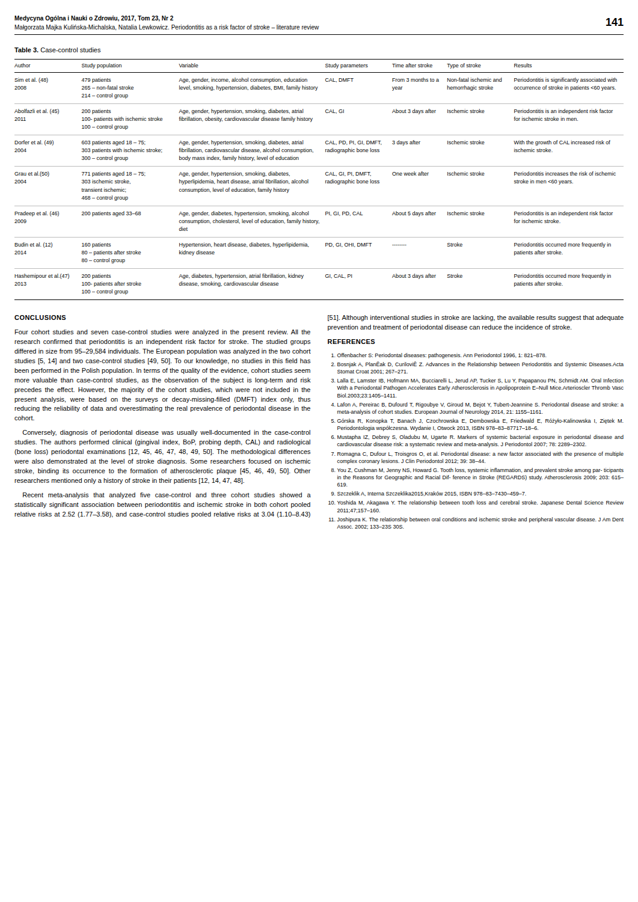Medycyna Ogólna i Nauki o Zdrowiu, 2017, Tom 23, Nr 2
Małgorzata Majka Kulińska-Michalska, Natalia Lewkowicz. Periodontitis as a risk factor of stroke – literature review
141
Table 3. Case-control studies
| Author | Study population | Variable | Study parameters | Time after stroke | Type of stroke | Results |
| --- | --- | --- | --- | --- | --- | --- |
| Sim et al. (48) 2008 | 479 patients 265 – non-fatal stroke 214 – control group | Age, gender, income, alcohol consumption, education level, smoking, hypertension, diabetes, BMI, family history | CAL, DMFT | From 3 months to a year | Non-fatal ischemic and hemorrhagic stroke | Periodontitis is significantly associated with occurrence of stroke in patients <60 years. |
| Abolfazli et al. (45) 2011 | 200 patients 100- patients with ischemic stroke 100 – control group | Age, gender, hypertension, smoking, diabetes, atrial fibrillation, obesity, cardiovascular disease family history | CAL, GI | About 3 days after | Ischemic stroke | Periodontitis is an independent risk factor for ischemic stroke in men. |
| Dorfer et al. (49) 2004 | 603 patients aged 18 – 75; 303 patients with ischemic stroke; 300 – control group | Age, gender, hypertension, smoking, diabetes, atrial fibrillation, cardiovascular disease, alcohol consumption, body mass index, family history, level of education | CAL, PD, PI, GI, DMFT, radiographic bone loss | 3 days after | Ischemic stroke | With the growth of CAL increased risk of ischemic stroke. |
| Grau et al.(50) 2004 | 771 patients aged 18 – 75; 303 ischemic stroke, transient ischemic; 468 – control group | Age, gender, hypertension, smoking, diabetes, hyperlipidemia, heart disease, atrial fibrillation, alcohol consumption, level of education, family history | CAL, GI, PI, DMFT, radiographic bone loss | One week after | Ischemic stroke | Periodontitis increases the risk of ischemic stroke in men <60 years. |
| Pradeep et al. (46) 2009 | 200 patients aged 33–68 | Age, gender, diabetes, hypertension, smoking, alcohol consumption, cholesterol, level of education, family history, diet | PI, GI, PD, CAL | About 5 days after | Ischemic stroke | Periodontitis is an independent risk factor for ischemic stroke. |
| Budin et al. (12) 2014 | 160 patients 80 – patients after stroke 80 – control group | Hypertension, heart disease, diabetes, hyperlipidemia, kidney disease | PD, GI, OHI, DMFT | -------- | Stroke | Periodontitis occurred more frequently in patients after stroke. |
| Hashemipour et al.(47) 2013 | 200 patients 100- patients after stroke 100 – control group | Age, diabetes, hypertension, atrial fibrillation, kidney disease, smoking, cardiovascular disease | GI, CAL, PI | About 3 days after | Stroke | Periodontitis occurred more frequently in patients after stroke. |
Conclusions
Four cohort studies and seven case-control studies were analyzed in the present review. All the research confirmed that periodontitis is an independent risk factor for stroke. The studied groups differed in size from 95–29,584 individuals. The European population was analyzed in the two cohort studies [5, 14] and two case-control studies [49, 50]. To our knowledge, no studies in this field has been performed in the Polish population. In terms of the quality of the evidence, cohort studies seem more valuable than case-control studies, as the observation of the subject is long-term and risk precedes the effect. However, the majority of the cohort studies, which were not included in the present analysis, were based on the surveys or decay-missing-filled (DMFT) index only, thus reducing the reliability of data and overestimating the real prevalence of periodontal disease in the cohort.
Conversely, diagnosis of periodontal disease was usually well-documented in the case-control studies. The authors performed clinical (gingival index, BoP, probing depth, CAL) and radiological (bone loss) periodontal examinations [12, 45, 46, 47, 48, 49, 50]. The methodological differences were also demonstrated at the level of stroke diagnosis. Some researchers focused on ischemic stroke, binding its occurrence to the formation of atherosclerotic plaque [45, 46, 49, 50]. Other researchers mentioned only a history of stroke in their patients [12, 14, 47, 48].
Recent meta-analysis that analyzed five case-control and three cohort studies showed a statistically significant association between periodontitis and ischemic stroke in both cohort pooled relative risks at 2.52 (1.77–3.58), and case-control studies pooled relative risks at 3.04 (1.10–8.43) [51]. Although interventional studies in stroke are lacking, the available results suggest that adequate prevention and treatment of periodontal disease can reduce the incidence of stroke.
References
Offenbacher S: Periodontal diseases: pathogenesis. Ann Periodontol 1996, 1: 821–878.
Bosnjak A, PlanËak D, CuriloviÊ Z. Advances in the Relationship between Periodontitis and Systemic Diseases.Acta Stomat Croat 2001; 267–271.
Lalla E, Lamster IB, Hofmann MA, Bucciarelli L, Jerud AP, Tucker S, Lu Y, Papapanou PN, Schmidt AM. Oral Infection With a Periodontal Pathogen Accelerates Early Atherosclerosis in Apolipoprotein E–Null Mice.Arterioscler Thromb Vasc Biol.2003;23:1405–1411.
Lafon A, Pereirac B, Dufourd T, Rigoubye V, Giroud M, Bejot Y, Tubert-Jeannine S. Periodontal disease and stroke: a meta-analysis of cohort studies. European Journal of Neurology 2014, 21: 1155–1161.
Górska R, Konopka T, Banach J, Czochrowska E, Dembowska E, Friedwald E, Różyło-Kalinowska I, Ziętek M. Periodontologia współczesna. Wydanie I, Otwock 2013, ISBN 978–83–87717–18–6.
Mustapha IZ, Debrey S, Oladubu M, Ugarte R. Markers of systemic bacterial exposure in periodontal disease and cardiovascular disease risk: a systematic review and meta-analysis. J Periodontol 2007; 78: 2289–2302.
Romagna C, Dufour L, Troisgros O, et al. Periodontal disease: a new factor associated with the presence of multiple complex coronary lesions. J Clin Periodontol 2012; 39: 38–44.
You Z, Cushman M, Jenny NS, Howard G. Tooth loss, systemic inflammation, and prevalent stroke among par- ticipants in the Reasons for Geographic and Racial Dif- ference in Stroke (REGARDS) study. Atherosclerosis 2009; 203: 615–619.
Szczeklik A, Interna Szczeklika2015,Kraków 2015, ISBN 978–83–7430–459–7.
Yoshida M, Akagawa Y. The relationship between tooth loss and cerebral stroke. Japanese Dental Science Review 2011;47;157–160.
Joshipura K. The relationship between oral conditions and ischemic stroke and peripheral vascular disease. J Am Dent Assoc. 2002; 133–23S 30S.